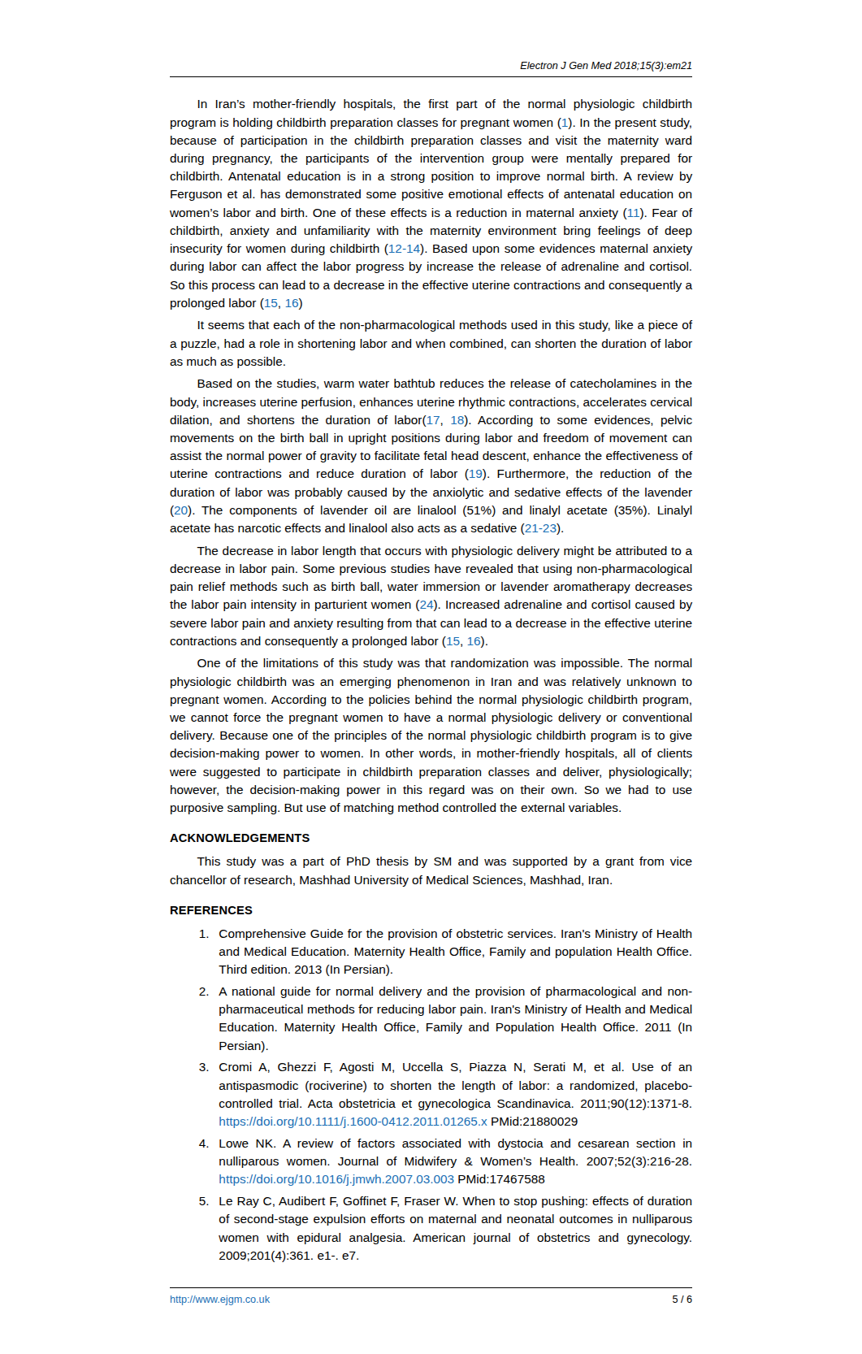Electron J Gen Med 2018;15(3):em21
In Iran’s mother-friendly hospitals, the first part of the normal physiologic childbirth program is holding childbirth preparation classes for pregnant women (1). In the present study, because of participation in the childbirth preparation classes and visit the maternity ward during pregnancy, the participants of the intervention group were mentally prepared for childbirth. Antenatal education is in a strong position to improve normal birth. A review by Ferguson et al. has demonstrated some positive emotional effects of antenatal education on women’s labor and birth. One of these effects is a reduction in maternal anxiety (11). Fear of childbirth, anxiety and unfamiliarity with the maternity environment bring feelings of deep insecurity for women during childbirth (12-14). Based upon some evidences maternal anxiety during labor can affect the labor progress by increase the release of adrenaline and cortisol. So this process can lead to a decrease in the effective uterine contractions and consequently a prolonged labor (15, 16)
It seems that each of the non-pharmacological methods used in this study, like a piece of a puzzle, had a role in shortening labor and when combined, can shorten the duration of labor as much as possible.
Based on the studies, warm water bathtub reduces the release of catecholamines in the body, increases uterine perfusion, enhances uterine rhythmic contractions, accelerates cervical dilation, and shortens the duration of labor(17, 18). According to some evidences, pelvic movements on the birth ball in upright positions during labor and freedom of movement can assist the normal power of gravity to facilitate fetal head descent, enhance the effectiveness of uterine contractions and reduce duration of labor (19). Furthermore, the reduction of the duration of labor was probably caused by the anxiolytic and sedative effects of the lavender (20). The components of lavender oil are linalool (51%) and linalyl acetate (35%). Linalyl acetate has narcotic effects and linalool also acts as a sedative (21-23).
The decrease in labor length that occurs with physiologic delivery might be attributed to a decrease in labor pain. Some previous studies have revealed that using non-pharmacological pain relief methods such as birth ball, water immersion or lavender aromatherapy decreases the labor pain intensity in parturient women (24). Increased adrenaline and cortisol caused by severe labor pain and anxiety resulting from that can lead to a decrease in the effective uterine contractions and consequently a prolonged labor (15, 16).
One of the limitations of this study was that randomization was impossible. The normal physiologic childbirth was an emerging phenomenon in Iran and was relatively unknown to pregnant women. According to the policies behind the normal physiologic childbirth program, we cannot force the pregnant women to have a normal physiologic delivery or conventional delivery. Because one of the principles of the normal physiologic childbirth program is to give decision-making power to women. In other words, in mother-friendly hospitals, all of clients were suggested to participate in childbirth preparation classes and deliver, physiologically; however, the decision-making power in this regard was on their own. So we had to use purposive sampling. But use of matching method controlled the external variables.
Acknowledgements
This study was a part of PhD thesis by SM and was supported by a grant from vice chancellor of research, Mashhad University of Medical Sciences, Mashhad, Iran.
References
Comprehensive Guide for the provision of obstetric services. Iran's Ministry of Health and Medical Education. Maternity Health Office, Family and population Health Office. Third edition. 2013 (In Persian).
A national guide for normal delivery and the provision of pharmacological and non-pharmaceutical methods for reducing labor pain. Iran's Ministry of Health and Medical Education. Maternity Health Office, Family and Population Health Office. 2011 (In Persian).
Cromi A, Ghezzi F, Agosti M, Uccella S, Piazza N, Serati M, et al. Use of an antispasmodic (rociverine) to shorten the length of labor: a randomized, placebo-controlled trial. Acta obstetricia et gynecologica Scandinavica. 2011;90(12):1371-8. https://doi.org/10.1111/j.1600-0412.2011.01265.x PMid:21880029
Lowe NK. A review of factors associated with dystocia and cesarean section in nulliparous women. Journal of Midwifery & Women’s Health. 2007;52(3):216-28. https://doi.org/10.1016/j.jmwh.2007.03.003 PMid:17467588
Le Ray C, Audibert F, Goffinet F, Fraser W. When to stop pushing: effects of duration of second-stage expulsion efforts on maternal and neonatal outcomes in nulliparous women with epidural analgesia. American journal of obstetrics and gynecology. 2009;201(4):361. e1-. e7.
http://www.ejgm.co.uk 5 / 6